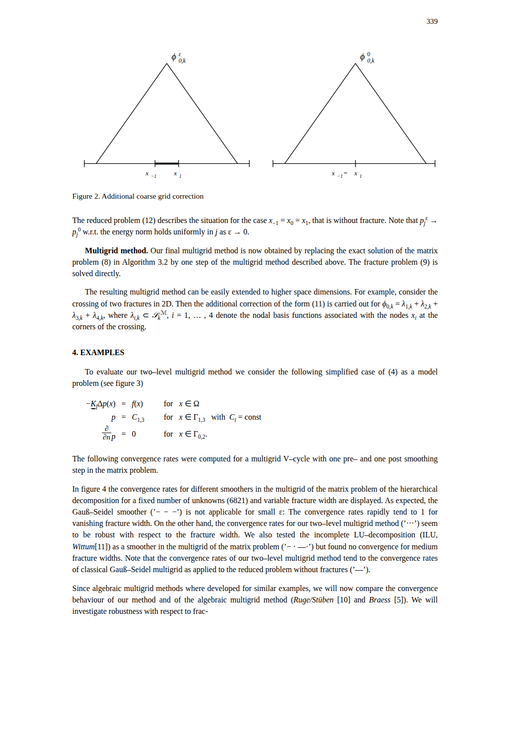339
ϕ ε 0,k x −1 x 1 ϕ 0 0,k x −1 = x 1
Figure 2. Additional coarse grid correction
The reduced problem (12) describes the situation for the case x−1 = x0 = x1, that is without fracture. Note that pjε → pj0 w.r.t. the energy norm holds uniformly in j as ε → 0.
Multigrid method. Our final multigrid method is now obtained by replacing the exact solution of the matrix problem (8) in Algorithm 3.2 by one step of the multigrid method described above. The fracture problem (9) is solved directly.
The resulting multigrid method can be easily extended to higher space dimensions. For example, consider the crossing of two fractures in 2D. Then the additional correction of the form (11) is carried out for ϕ0,k = λ1,k + λ2,k + λ3,k + λ4,k, where λi,k ⊂ 𝒮kℳ, i = 1, … , 4 denote the nodal basis functions associated with the nodes xi at the corners of the crossing.
4. EXAMPLES
To evaluate our two–level multigrid method we consider the following simplified case of (4) as a model problem (see figure 3)
| − K f Δ p ( x ) | = | f ( x ) | for x ∈ Ω |
| p | = | C 1,3 | for x ∈ Γ 1,3 with C i = const |
| ∂ ∂ n p | = | 0 | for x ∈ Γ 0,2 . |
The following convergence rates were computed for a multigrid V–cycle with one pre– and one post smoothing step in the matrix problem.
In figure 4 the convergence rates for different smoothers in the multigrid of the matrix problem of the hierarchical decomposition for a fixed number of unknowns (6821) and variable fracture width are displayed. As expected, the Gauß–Seidel smoother (’− − −’) is not applicable for small ε: The convergence rates rapidly tend to 1 for vanishing fracture width. On the other hand, the convergence rates for our two–level multigrid method (’···’) seem to be robust with respect to the fracture width. We also tested the incomplete LU–decomposition (ILU, Wittum[11]) as a smoother in the multigrid of the matrix problem (’− · —·’) but found no convergence for medium fracture widths. Note that the convergence rates of our two–level multigrid method tend to the convergence rates of classical Gauß–Seidel multigrid as applied to the reduced problem without fractures (’—’).
Since algebraic multigrid methods where developed for similar examples, we will now compare the convergence behaviour of our method and of the algebraic multigrid method (Ruge/Stüben [10] and Braess [5]). We will investigate robustness with respect to frac-